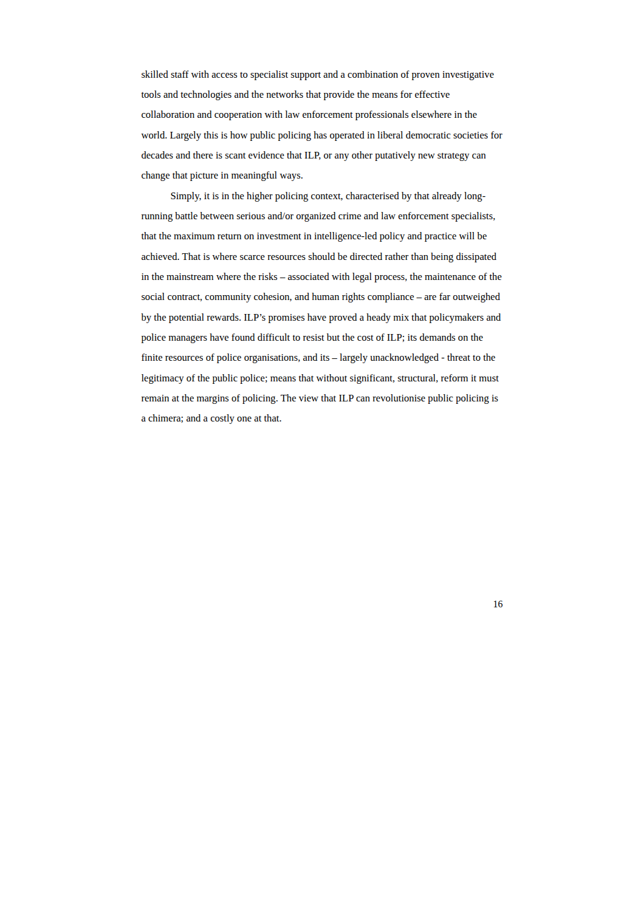skilled staff with access to specialist support and a combination of proven investigative tools and technologies and the networks that provide the means for effective collaboration and cooperation with law enforcement professionals elsewhere in the world. Largely this is how public policing has operated in liberal democratic societies for decades and there is scant evidence that ILP, or any other putatively new strategy can change that picture in meaningful ways.
Simply, it is in the higher policing context, characterised by that already long-running battle between serious and/or organized crime and law enforcement specialists, that the maximum return on investment in intelligence-led policy and practice will be achieved. That is where scarce resources should be directed rather than being dissipated in the mainstream where the risks – associated with legal process, the maintenance of the social contract, community cohesion, and human rights compliance – are far outweighed by the potential rewards. ILP’s promises have proved a heady mix that policymakers and police managers have found difficult to resist but the cost of ILP; its demands on the finite resources of police organisations, and its – largely unacknowledged - threat to the legitimacy of the public police; means that without significant, structural, reform it must remain at the margins of policing. The view that ILP can revolutionise public policing is a chimera; and a costly one at that.
16